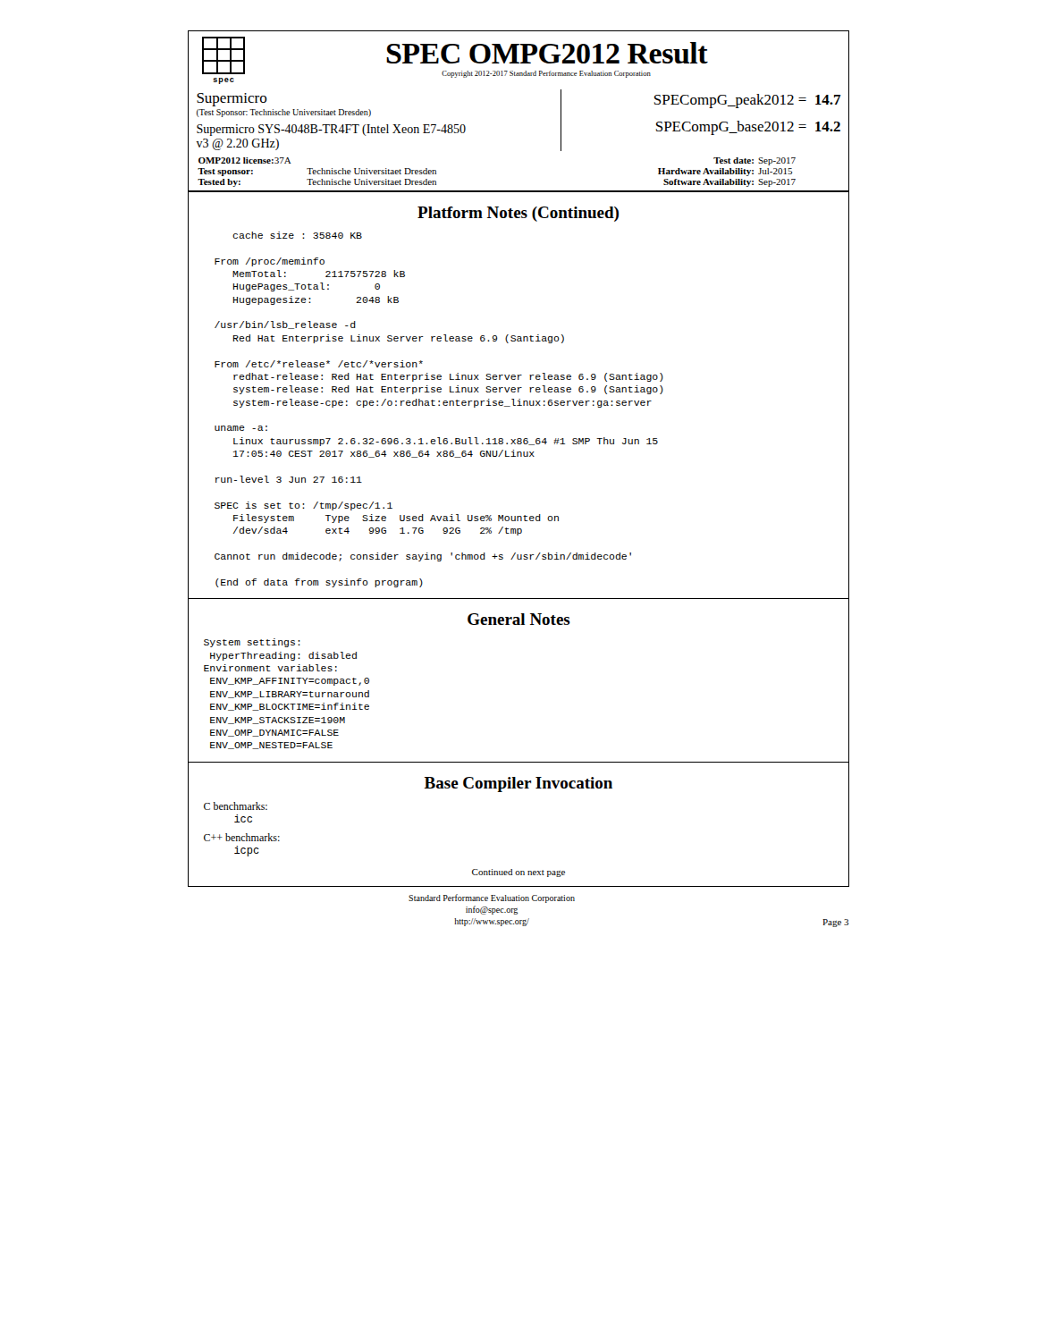spec
SPEC OMPG2012 Result
Copyright 2012-2017 Standard Performance Evaluation Corporation
Supermicro
(Test Sponsor: Technische Universitaet Dresden)
Supermicro SYS-4048B-TR4FT (Intel Xeon E7-4850
v3 @ 2.20 GHz)
SPECompG_peak2012 = 14.7
SPECompG_base2012 = 14.2
| OMP2012 license: 37A |
| Test sponsor: | Technische Universitaet Dresden |
| Tested by: | Technische Universitaet Dresden |
| Test date: | Sep-2017 |
| Hardware Availability: | Jul-2015 |
| Software Availability: | Sep-2017 |
Platform Notes (Continued)
   cache size : 35840 KB

From /proc/meminfo
   MemTotal:      2117575728 kB
   HugePages_Total:       0
   Hugepagesize:       2048 kB

/usr/bin/lsb_release -d
   Red Hat Enterprise Linux Server release 6.9 (Santiago)

From /etc/*release* /etc/*version*
   redhat-release: Red Hat Enterprise Linux Server release 6.9 (Santiago)
   system-release: Red Hat Enterprise Linux Server release 6.9 (Santiago)
   system-release-cpe: cpe:/o:redhat:enterprise_linux:6server:ga:server

uname -a:
   Linux taurussmp7 2.6.32-696.3.1.el6.Bull.118.x86_64 #1 SMP Thu Jun 15
   17:05:40 CEST 2017 x86_64 x86_64 x86_64 GNU/Linux

run-level 3 Jun 27 16:11

SPEC is set to: /tmp/spec/1.1
   Filesystem     Type  Size  Used Avail Use% Mounted on
   /dev/sda4      ext4   99G  1.7G   92G   2% /tmp

Cannot run dmidecode; consider saying 'chmod +s /usr/sbin/dmidecode'

(End of data from sysinfo program)
General Notes
System settings:
 HyperThreading: disabled
Environment variables:
 ENV_KMP_AFFINITY=compact,0
 ENV_KMP_LIBRARY=turnaround
 ENV_KMP_BLOCKTIME=infinite
 ENV_KMP_STACKSIZE=190M
 ENV_OMP_DYNAMIC=FALSE
 ENV_OMP_NESTED=FALSE
Base Compiler Invocation
C benchmarks:
icc
C++ benchmarks:
icpc
Continued on next page
Standard Performance Evaluation Corporation
info@spec.org
http://www.spec.org/
Page 3